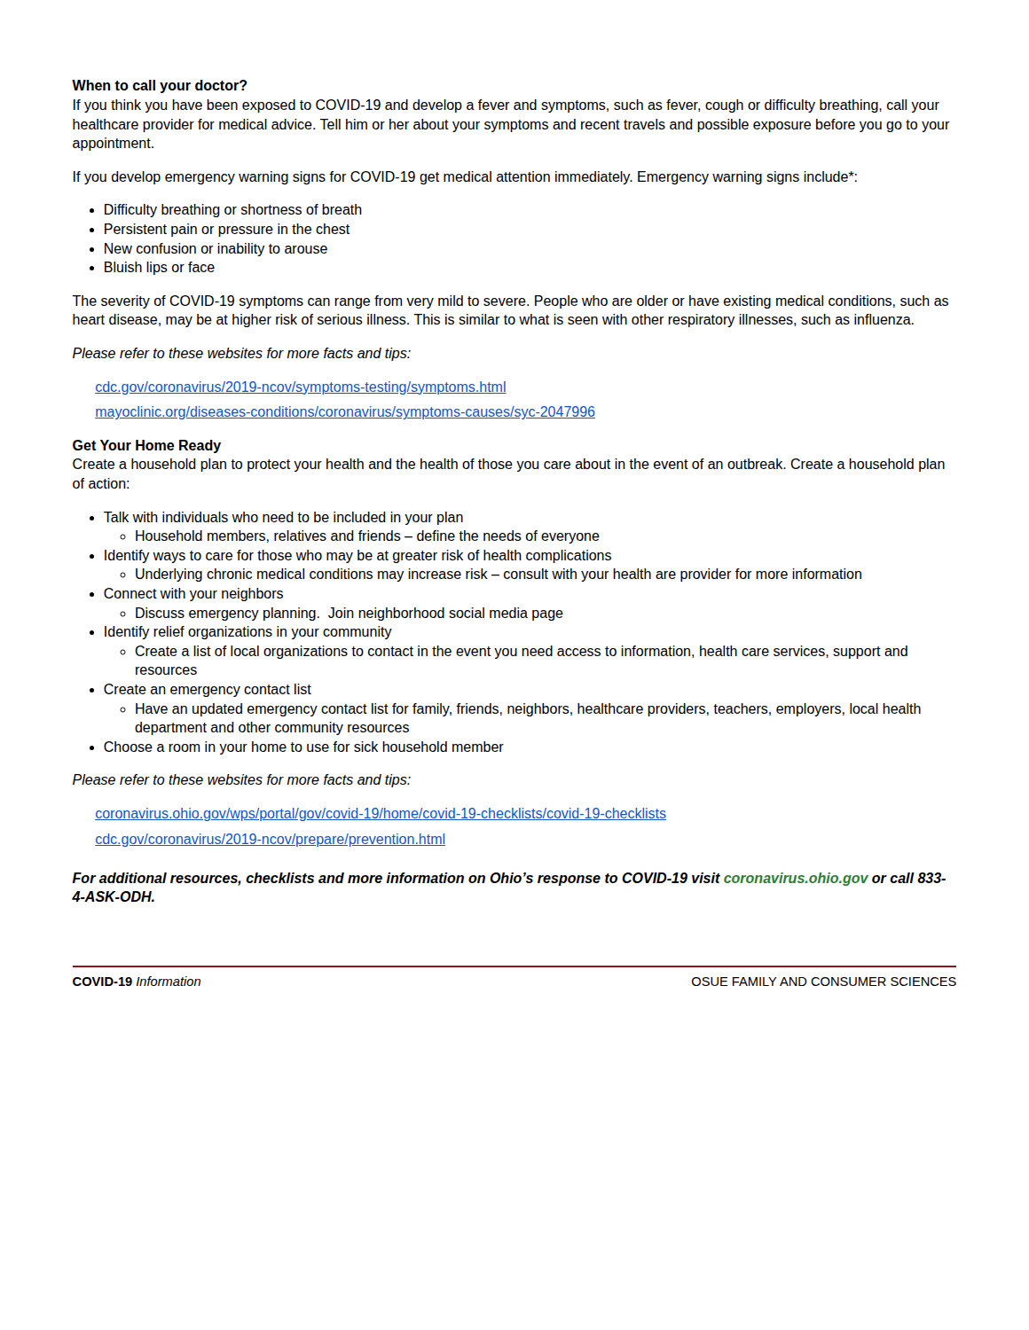When to call your doctor?
If you think you have been exposed to COVID-19 and develop a fever and symptoms, such as fever, cough or difficulty breathing, call your healthcare provider for medical advice. Tell him or her about your symptoms and recent travels and possible exposure before you go to your appointment.
If you develop emergency warning signs for COVID-19 get medical attention immediately. Emergency warning signs include*:
Difficulty breathing or shortness of breath
Persistent pain or pressure in the chest
New confusion or inability to arouse
Bluish lips or face
The severity of COVID-19 symptoms can range from very mild to severe. People who are older or have existing medical conditions, such as heart disease, may be at higher risk of serious illness. This is similar to what is seen with other respiratory illnesses, such as influenza.
Please refer to these websites for more facts and tips:
cdc.gov/coronavirus/2019-ncov/symptoms-testing/symptoms.html mayoclinic.org/diseases-conditions/coronavirus/symptoms-causes/syc-2047996
Get Your Home Ready
Create a household plan to protect your health and the health of those you care about in the event of an outbreak. Create a household plan of action:
Talk with individuals who need to be included in your plan
Household members, relatives and friends – define the needs of everyone
Identify ways to care for those who may be at greater risk of health complications
Underlying chronic medical conditions may increase risk – consult with your health are provider for more information
Connect with your neighbors
Discuss emergency planning. Join neighborhood social media page
Identify relief organizations in your community
Create a list of local organizations to contact in the event you need access to information, health care services, support and resources
Create an emergency contact list
Have an updated emergency contact list for family, friends, neighbors, healthcare providers, teachers, employers, local health department and other community resources
Choose a room in your home to use for sick household member
Please refer to these websites for more facts and tips:
coronavirus.ohio.gov/wps/portal/gov/covid-19/home/covid-19-checklists/covid-19-checklists cdc.gov/coronavirus/2019-ncov/prepare/prevention.html
For additional resources, checklists and more information on Ohio’s response to COVID-19 visit coronavirus.ohio.gov or call 833-4-ASK-ODH.
COVID-19 Information
OSUE FAMILY AND CONSUMER SCIENCES